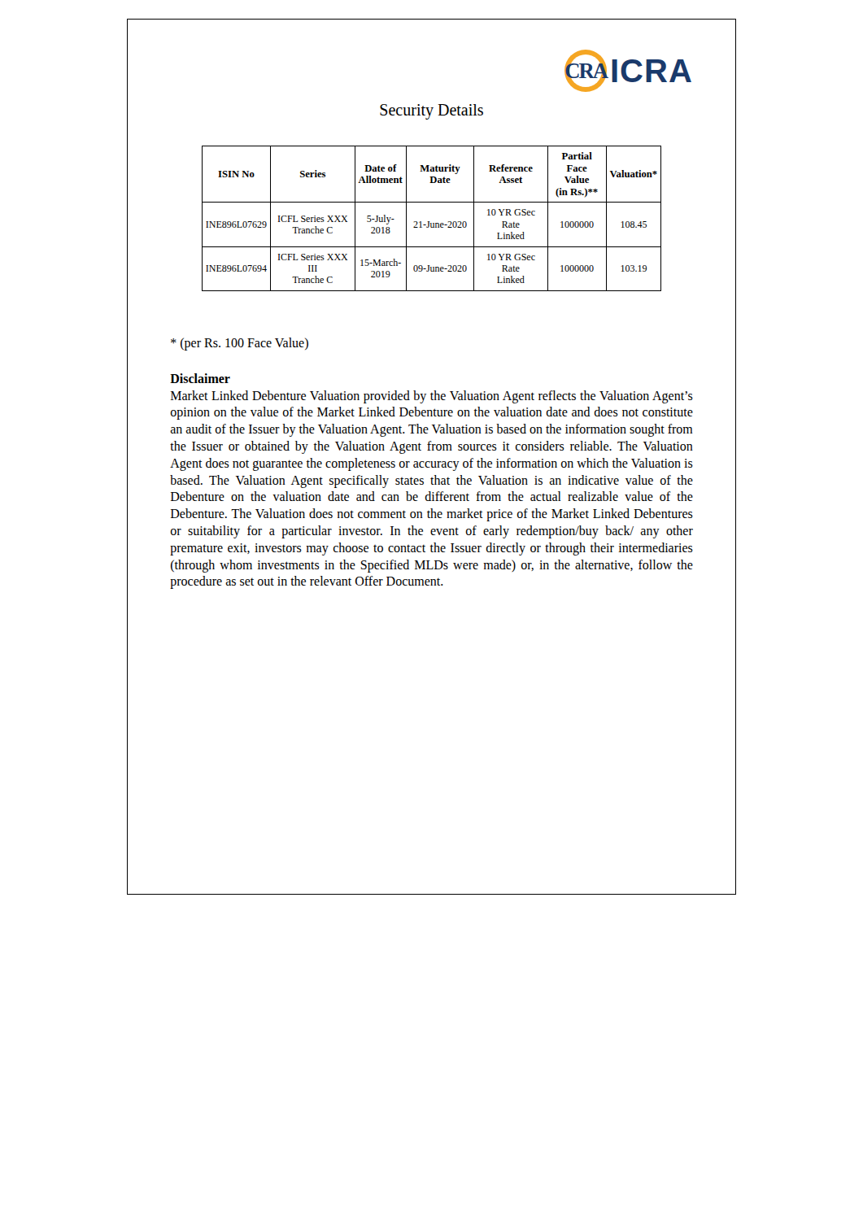CRA
ICRA
Security Details
| ISIN No | Series | Date of Allotment | Maturity Date | Reference Asset | Partial Face Value (in Rs.)** | Valuation* |
| --- | --- | --- | --- | --- | --- | --- |
| INE896L07629 | ICFL Series XXX Tranche C | 5-July- 2018 | 21-June-2020 | 10 YR GSec Rate Linked | 1000000 | 108.45 |
| INE896L07694 | ICFL Series XXX III Tranche C | 15-March- 2019 | 09-June-2020 | 10 YR GSec Rate Linked | 1000000 | 103.19 |
* (per Rs. 100 Face Value)
Disclaimer
Market Linked Debenture Valuation provided by the Valuation Agent reflects the Valuation Agent’s opinion on the value of the Market Linked Debenture on the valuation date and does not constitute an audit of the Issuer by the Valuation Agent. The Valuation is based on the information sought from the Issuer or obtained by the Valuation Agent from sources it considers reliable. The Valuation Agent does not guarantee the completeness or accuracy of the information on which the Valuation is based. The Valuation Agent specifically states that the Valuation is an indicative value of the Debenture on the valuation date and can be different from the actual realizable value of the Debenture. The Valuation does not comment on the market price of the Market Linked Debentures or suitability for a particular investor. In the event of early redemption/buy back/ any other premature exit, investors may choose to contact the Issuer directly or through their intermediaries (through whom investments in the Specified MLDs were made) or, in the alternative, follow the procedure as set out in the relevant Offer Document.